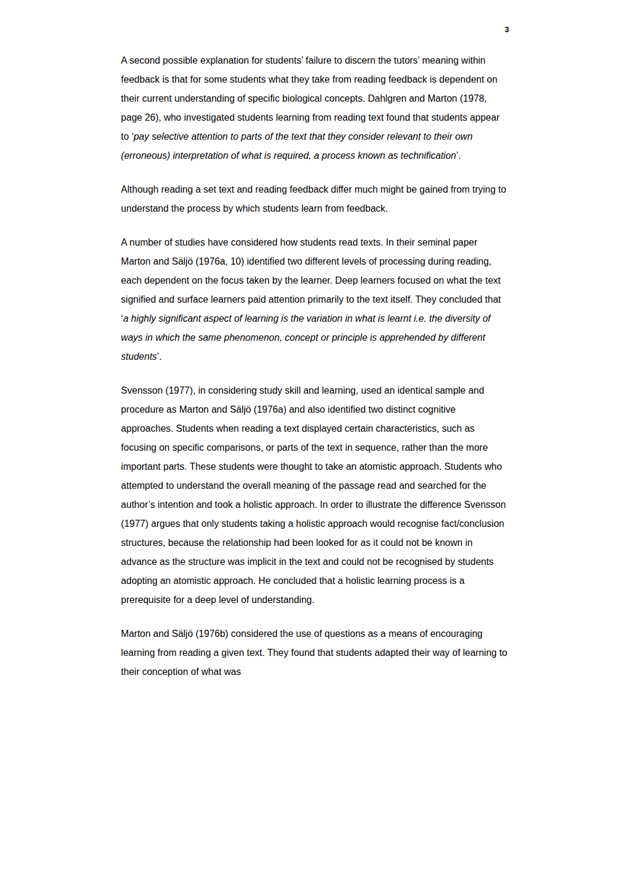3
A second possible explanation for students’ failure to discern the tutors’ meaning within feedback is that for some students what they take from reading feedback is dependent on their current understanding of specific biological concepts. Dahlgren and Marton (1978, page 26), who investigated students learning from reading text found that students appear to ‘pay selective attention to parts of the text that they consider relevant to their own (erroneous) interpretation of what is required, a process known as technification’.
Although reading a set text and reading feedback differ much might be gained from trying to understand the process by which students learn from feedback.
A number of studies have considered how students read texts. In their seminal paper Marton and Säljö (1976a, 10) identified two different levels of processing during reading, each dependent on the focus taken by the learner. Deep learners focused on what the text signified and surface learners paid attention primarily to the text itself. They concluded that ‘a highly significant aspect of learning is the variation in what is learnt i.e. the diversity of ways in which the same phenomenon, concept or principle is apprehended by different students’.
Svensson (1977), in considering study skill and learning, used an identical sample and procedure as Marton and Säljö (1976a) and also identified two distinct cognitive approaches. Students when reading a text displayed certain characteristics, such as focusing on specific comparisons, or parts of the text in sequence, rather than the more important parts. These students were thought to take an atomistic approach. Students who attempted to understand the overall meaning of the passage read and searched for the author’s intention and took a holistic approach. In order to illustrate the difference Svensson (1977) argues that only students taking a holistic approach would recognise fact/conclusion structures, because the relationship had been looked for as it could not be known in advance as the structure was implicit in the text and could not be recognised by students adopting an atomistic approach. He concluded that a holistic learning process is a prerequisite for a deep level of understanding.
Marton and Säljö (1976b) considered the use of questions as a means of encouraging learning from reading a given text. They found that students adapted their way of learning to their conception of what was